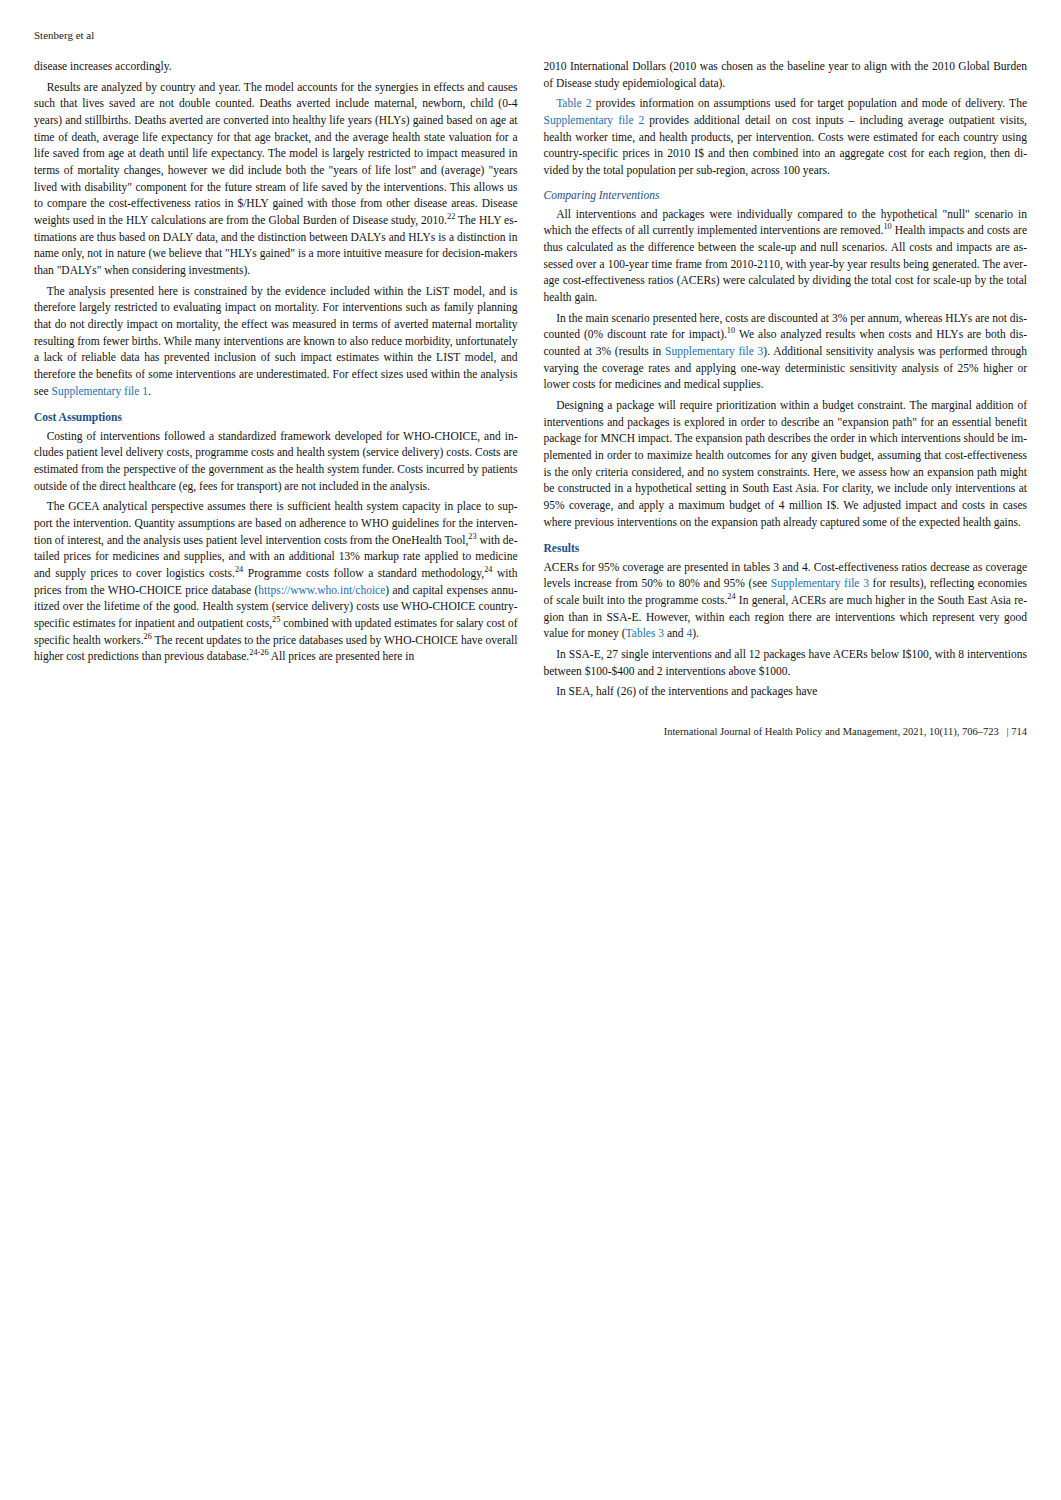Stenberg et al
disease increases accordingly.
Results are analyzed by country and year. The model accounts for the synergies in effects and causes such that lives saved are not double counted. Deaths averted include maternal, newborn, child (0-4 years) and stillbirths. Deaths averted are converted into healthy life years (HLYs) gained based on age at time of death, average life expectancy for that age bracket, and the average health state valuation for a life saved from age at death until life expectancy. The model is largely restricted to impact measured in terms of mortality changes, however we did include both the "years of life lost" and (average) "years lived with disability" component for the future stream of life saved by the interventions. This allows us to compare the cost-effectiveness ratios in $/HLY gained with those from other disease areas. Disease weights used in the HLY calculations are from the Global Burden of Disease study, 2010.22 The HLY estimations are thus based on DALY data, and the distinction between DALYs and HLYs is a distinction in name only, not in nature (we believe that "HLYs gained" is a more intuitive measure for decision-makers than "DALYs" when considering investments).
The analysis presented here is constrained by the evidence included within the LiST model, and is therefore largely restricted to evaluating impact on mortality. For interventions such as family planning that do not directly impact on mortality, the effect was measured in terms of averted maternal mortality resulting from fewer births. While many interventions are known to also reduce morbidity, unfortunately a lack of reliable data has prevented inclusion of such impact estimates within the LIST model, and therefore the benefits of some interventions are underestimated. For effect sizes used within the analysis see Supplementary file 1.
Cost Assumptions
Costing of interventions followed a standardized framework developed for WHO-CHOICE, and includes patient level delivery costs, programme costs and health system (service delivery) costs. Costs are estimated from the perspective of the government as the health system funder. Costs incurred by patients outside of the direct healthcare (eg, fees for transport) are not included in the analysis.
The GCEA analytical perspective assumes there is sufficient health system capacity in place to support the intervention. Quantity assumptions are based on adherence to WHO guidelines for the intervention of interest, and the analysis uses patient level intervention costs from the OneHealth Tool,23 with detailed prices for medicines and supplies, and with an additional 13% markup rate applied to medicine and supply prices to cover logistics costs.24 Programme costs follow a standard methodology,24 with prices from the WHO-CHOICE price database (https://www.who.int/choice) and capital expenses annuitized over the lifetime of the good. Health system (service delivery) costs use WHO-CHOICE country-specific estimates for inpatient and outpatient costs,25 combined with updated estimates for salary cost of specific health workers.26 The recent updates to the price databases used by WHO-CHOICE have overall higher cost predictions than previous database.24-26 All prices are presented here in
2010 International Dollars (2010 was chosen as the baseline year to align with the 2010 Global Burden of Disease study epidemiological data).
Table 2 provides information on assumptions used for target population and mode of delivery. The Supplementary file 2 provides additional detail on cost inputs – including average outpatient visits, health worker time, and health products, per intervention. Costs were estimated for each country using country-specific prices in 2010 I$ and then combined into an aggregate cost for each region, then divided by the total population per sub-region, across 100 years.
Comparing Interventions
All interventions and packages were individually compared to the hypothetical "null" scenario in which the effects of all currently implemented interventions are removed.10 Health impacts and costs are thus calculated as the difference between the scale-up and null scenarios. All costs and impacts are assessed over a 100-year time frame from 2010-2110, with year-by year results being generated. The average cost-effectiveness ratios (ACERs) were calculated by dividing the total cost for scale-up by the total health gain.
In the main scenario presented here, costs are discounted at 3% per annum, whereas HLYs are not discounted (0% discount rate for impact).10 We also analyzed results when costs and HLYs are both discounted at 3% (results in Supplementary file 3). Additional sensitivity analysis was performed through varying the coverage rates and applying one-way deterministic sensitivity analysis of 25% higher or lower costs for medicines and medical supplies.
Designing a package will require prioritization within a budget constraint. The marginal addition of interventions and packages is explored in order to describe an "expansion path" for an essential benefit package for MNCH impact. The expansion path describes the order in which interventions should be implemented in order to maximize health outcomes for any given budget, assuming that cost-effectiveness is the only criteria considered, and no system constraints. Here, we assess how an expansion path might be constructed in a hypothetical setting in South East Asia. For clarity, we include only interventions at 95% coverage, and apply a maximum budget of 4 million I$. We adjusted impact and costs in cases where previous interventions on the expansion path already captured some of the expected health gains.
Results
ACERs for 95% coverage are presented in tables 3 and 4. Cost-effectiveness ratios decrease as coverage levels increase from 50% to 80% and 95% (see Supplementary file 3 for results), reflecting economies of scale built into the programme costs.24 In general, ACERs are much higher in the South East Asia region than in SSA-E. However, within each region there are interventions which represent very good value for money (Tables 3 and 4).
In SSA-E, 27 single interventions and all 12 packages have ACERs below I$100, with 8 interventions between $100-$400 and 2 interventions above $1000.
In SEA, half (26) of the interventions and packages have
International Journal of Health Policy and Management, 2021, 10(11), 706–723 | 714